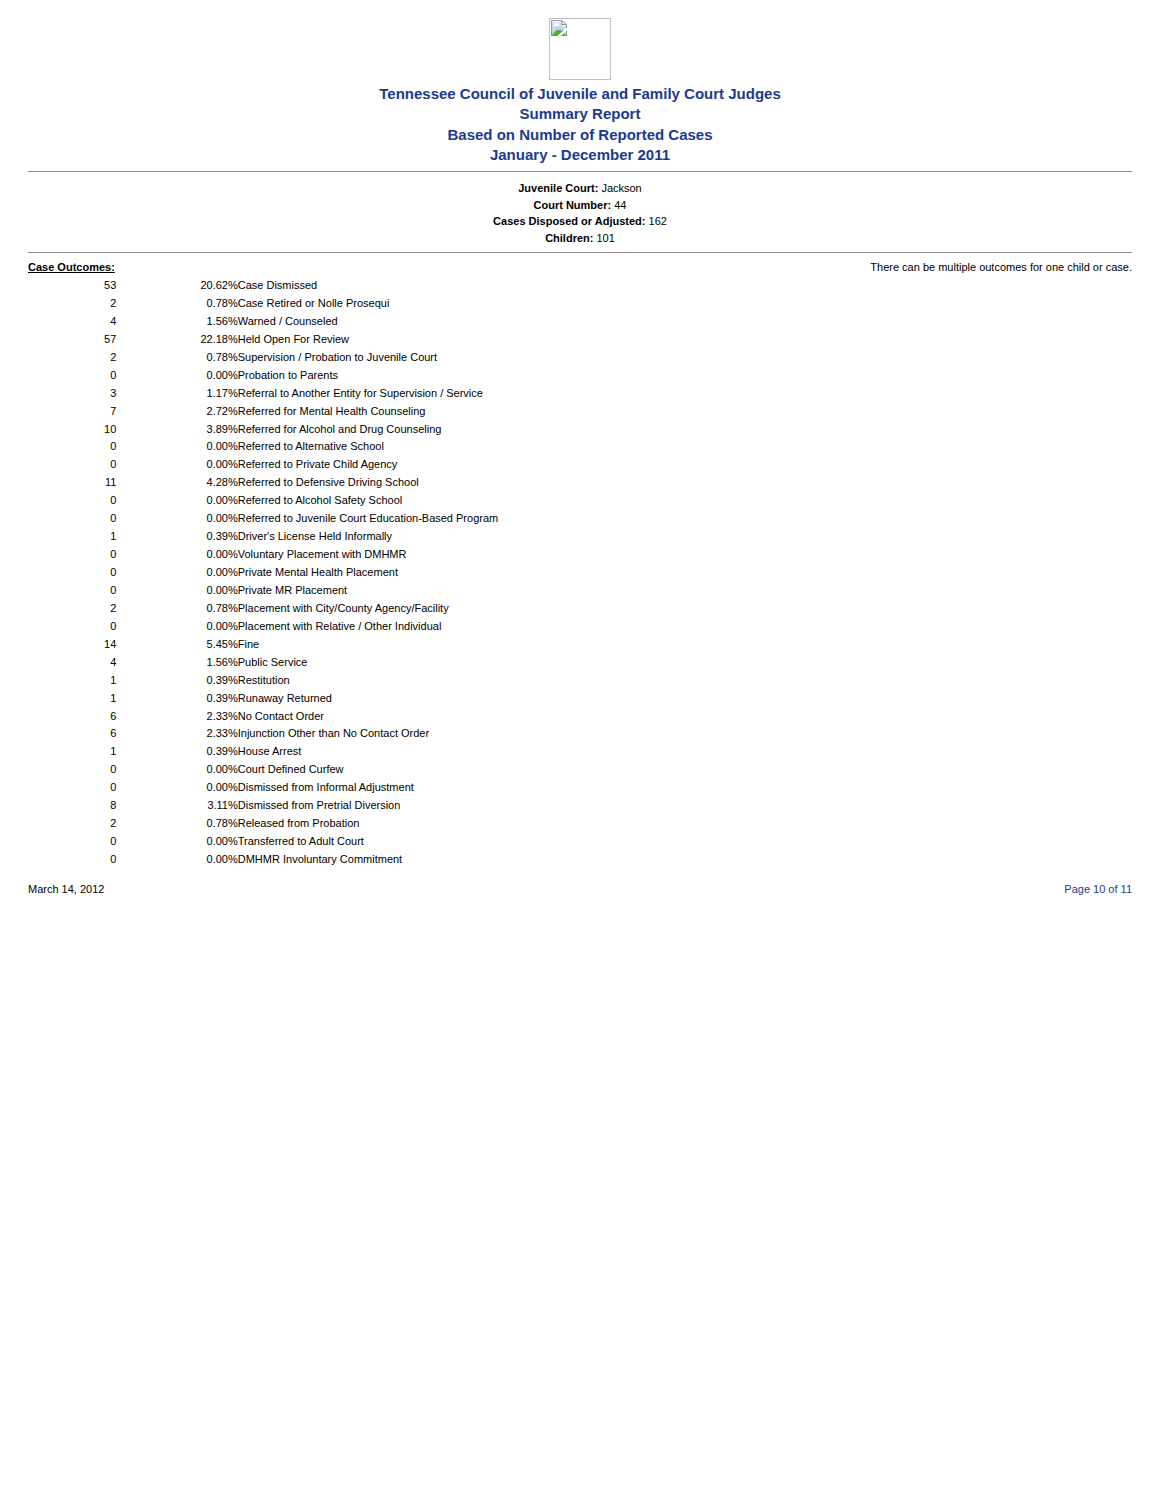Tennessee Council of Juvenile and Family Court Judges
Summary Report
Based on Number of Reported Cases
January - December 2011
Juvenile Court: Jackson
Court Number: 44
Cases Disposed or Adjusted: 162
Children: 101
Case Outcomes:
There can be multiple outcomes for one child or case.
| 53 | 20.62% | Case Dismissed |
| 2 | 0.78% | Case Retired or Nolle Prosequi |
| 4 | 1.56% | Warned / Counseled |
| 57 | 22.18% | Held Open For Review |
| 2 | 0.78% | Supervision / Probation to Juvenile Court |
| 0 | 0.00% | Probation to Parents |
| 3 | 1.17% | Referral to Another Entity for Supervision / Service |
| 7 | 2.72% | Referred for Mental Health Counseling |
| 10 | 3.89% | Referred for Alcohol and Drug Counseling |
| 0 | 0.00% | Referred to Alternative School |
| 0 | 0.00% | Referred to Private Child Agency |
| 11 | 4.28% | Referred to Defensive Driving School |
| 0 | 0.00% | Referred to Alcohol Safety School |
| 0 | 0.00% | Referred to Juvenile Court Education-Based Program |
| 1 | 0.39% | Driver's License Held Informally |
| 0 | 0.00% | Voluntary Placement with DMHMR |
| 0 | 0.00% | Private Mental Health Placement |
| 0 | 0.00% | Private MR Placement |
| 2 | 0.78% | Placement with City/County Agency/Facility |
| 0 | 0.00% | Placement with Relative / Other Individual |
| 14 | 5.45% | Fine |
| 4 | 1.56% | Public Service |
| 1 | 0.39% | Restitution |
| 1 | 0.39% | Runaway Returned |
| 6 | 2.33% | No Contact Order |
| 6 | 2.33% | Injunction Other than No Contact Order |
| 1 | 0.39% | House Arrest |
| 0 | 0.00% | Court Defined Curfew |
| 0 | 0.00% | Dismissed from Informal Adjustment |
| 8 | 3.11% | Dismissed from Pretrial Diversion |
| 2 | 0.78% | Released from Probation |
| 0 | 0.00% | Transferred to Adult Court |
| 0 | 0.00% | DMHMR Involuntary Commitment |
March 14, 2012
Page 10 of 11